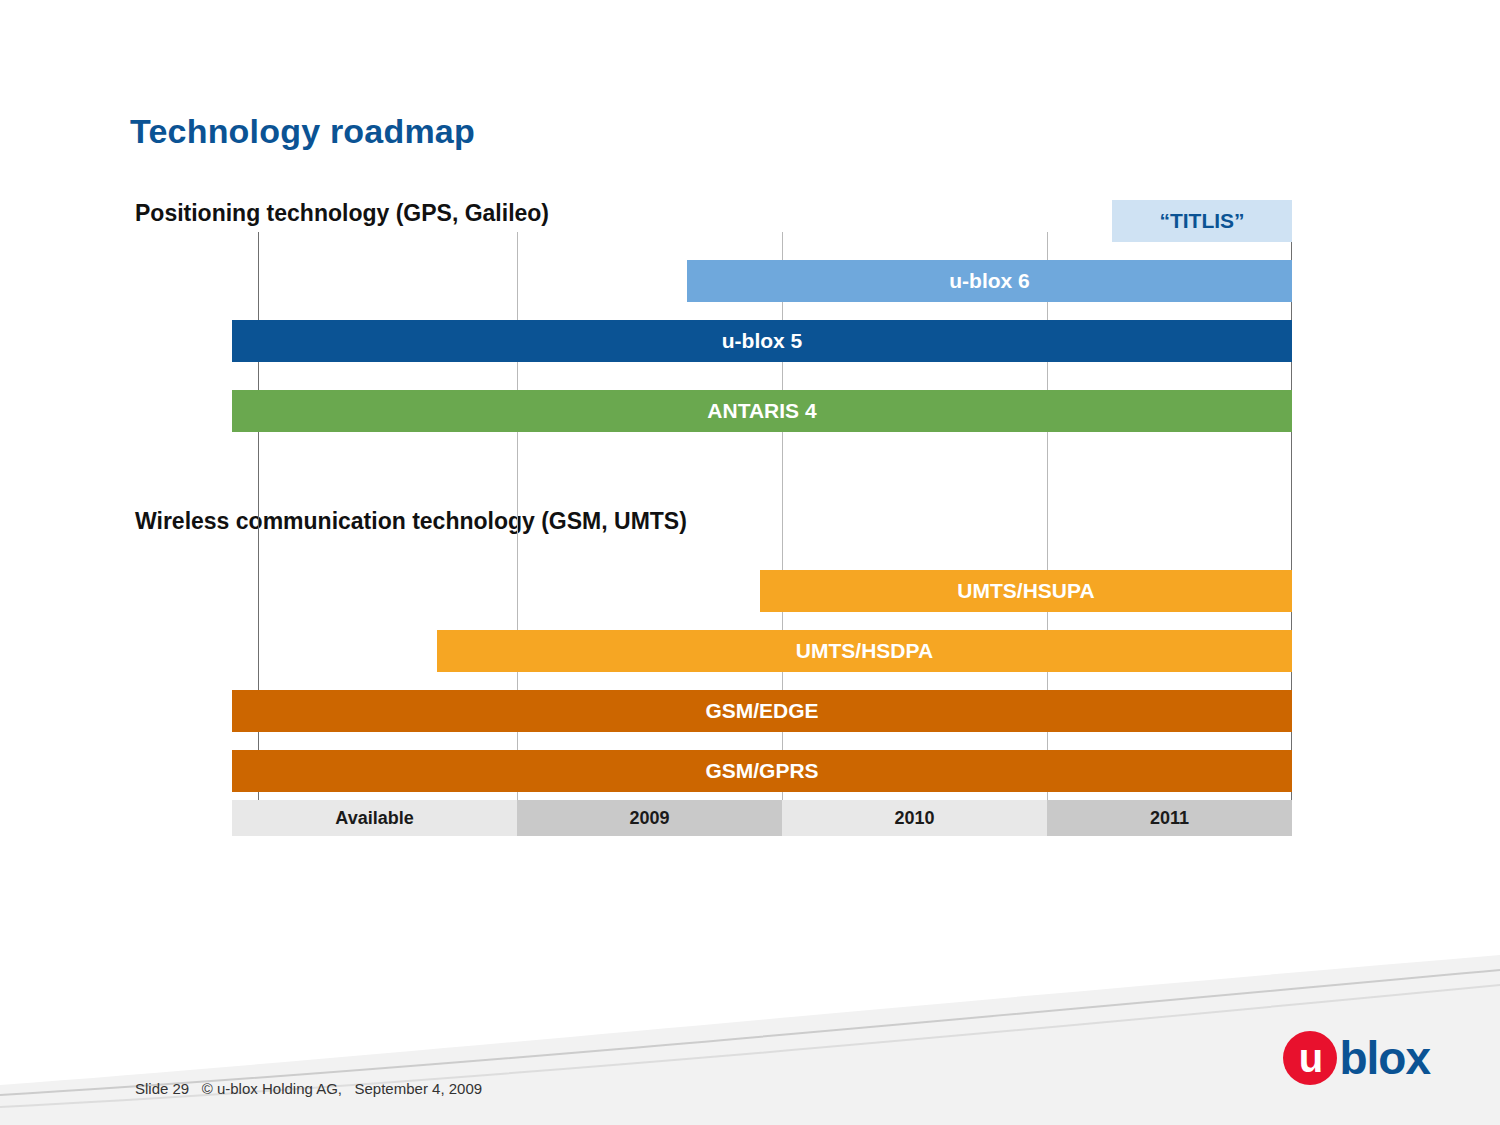Technology roadmap
Positioning technology (GPS, Galileo)
Wireless communication technology (GSM, UMTS)
“TITLIS”
u-blox 6
u-blox 5
ANTARIS 4
UMTS/HSUPA
UMTS/HSDPA
GSM/EDGE
GSM/GPRS
Available
2009
2010
2011
Slide 29 © u-blox Holding AG, September 4, 2009
ublox